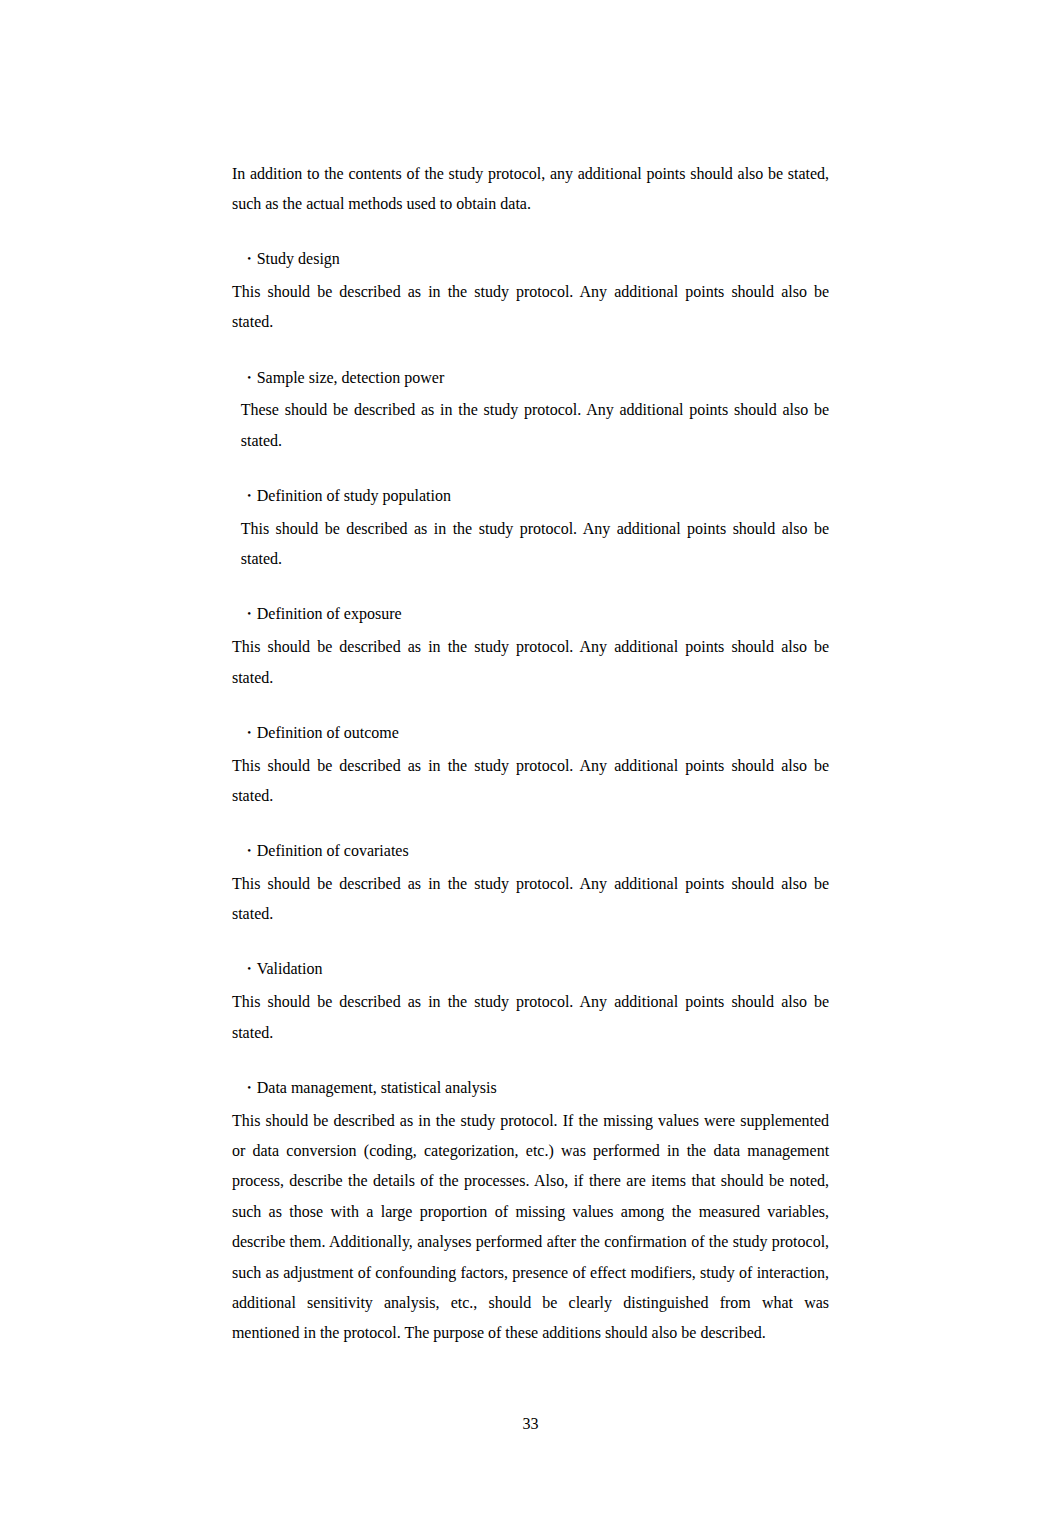In addition to the contents of the study protocol, any additional points should also be stated, such as the actual methods used to obtain data.
・Study design
This should be described as in the study protocol. Any additional points should also be stated.
・Sample size, detection power
These should be described as in the study protocol. Any additional points should also be stated.
・Definition of study population
This should be described as in the study protocol. Any additional points should also be stated.
・Definition of exposure
This should be described as in the study protocol. Any additional points should also be stated.
・Definition of outcome
This should be described as in the study protocol. Any additional points should also be stated.
・Definition of covariates
This should be described as in the study protocol. Any additional points should also be stated.
・Validation
This should be described as in the study protocol. Any additional points should also be stated.
・Data management, statistical analysis
This should be described as in the study protocol. If the missing values were supplemented or data conversion (coding, categorization, etc.) was performed in the data management process, describe the details of the processes. Also, if there are items that should be noted, such as those with a large proportion of missing values among the measured variables, describe them. Additionally, analyses performed after the confirmation of the study protocol, such as adjustment of confounding factors, presence of effect modifiers, study of interaction, additional sensitivity analysis, etc., should be clearly distinguished from what was mentioned in the protocol. The purpose of these additions should also be described.
33